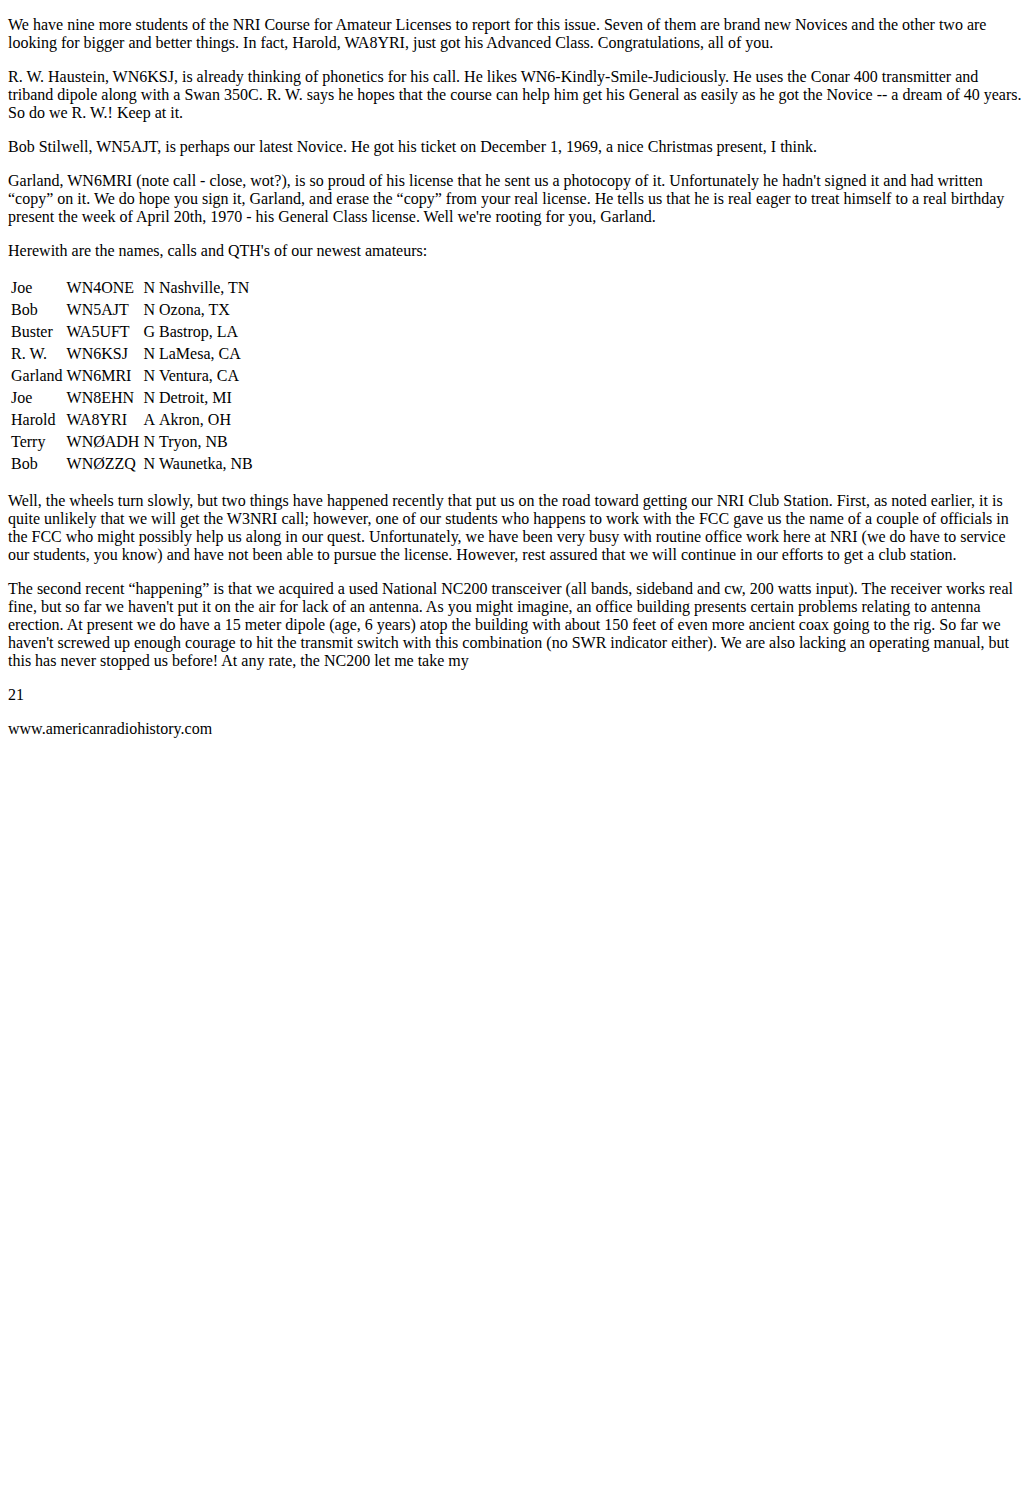We have nine more students of the NRI Course for Amateur Licenses to report for this issue. Seven of them are brand new Novices and the other two are looking for bigger and better things. In fact, Harold, WA8YRI, just got his Advanced Class. Congratulations, all of you.
R. W. Haustein, WN6KSJ, is already thinking of phonetics for his call. He likes WN6-Kindly-Smile-Judiciously. He uses the Conar 400 transmitter and triband dipole along with a Swan 350C. R. W. says he hopes that the course can help him get his General as easily as he got the Novice -- a dream of 40 years. So do we R. W.! Keep at it.
Bob Stilwell, WN5AJT, is perhaps our latest Novice. He got his ticket on December 1, 1969, a nice Christmas present, I think.
Garland, WN6MRI (note call - close, wot?), is so proud of his license that he sent us a photocopy of it. Unfortunately he hadn't signed it and had written “copy” on it. We do hope you sign it, Garland, and erase the “copy” from your real license. He tells us that he is real eager to treat himself to a real birthday present the week of April 20th, 1970 - his General Class license. Well we're rooting for you, Garland.
Herewith are the names, calls and QTH's of our newest amateurs:
| Joe | WN4ONE | N | Nashville, TN |
| Bob | WN5AJT | N | Ozona, TX |
| Buster | WA5UFT | G | Bastrop, LA |
| R. W. | WN6KSJ | N | LaMesa, CA |
| Garland | WN6MRI | N | Ventura, CA |
| Joe | WN8EHN | N | Detroit, MI |
| Harold | WA8YRI | A | Akron, OH |
| Terry | WNØADH | N | Tryon, NB |
| Bob | WNØZZQ | N | Waunetka, NB |
Well, the wheels turn slowly, but two things have happened recently that put us on the road toward getting our NRI Club Station. First, as noted earlier, it is quite unlikely that we will get the W3NRI call; however, one of our students who happens to work with the FCC gave us the name of a couple of officials in the FCC who might possibly help us along in our quest. Unfortunately, we have been very busy with routine office work here at NRI (we do have to service our students, you know) and have not been able to pursue the license. However, rest assured that we will continue in our efforts to get a club station.
The second recent “happening” is that we acquired a used National NC200 transceiver (all bands, sideband and cw, 200 watts input). The receiver works real fine, but so far we haven't put it on the air for lack of an antenna. As you might imagine, an office building presents certain problems relating to antenna erection. At present we do have a 15 meter dipole (age, 6 years) atop the building with about 150 feet of even more ancient coax going to the rig. So far we haven't screwed up enough courage to hit the transmit switch with this combination (no SWR indicator either). We are also lacking an operating manual, but this has never stopped us before! At any rate, the NC200 let me take my
21
www.americanradiohistory.com